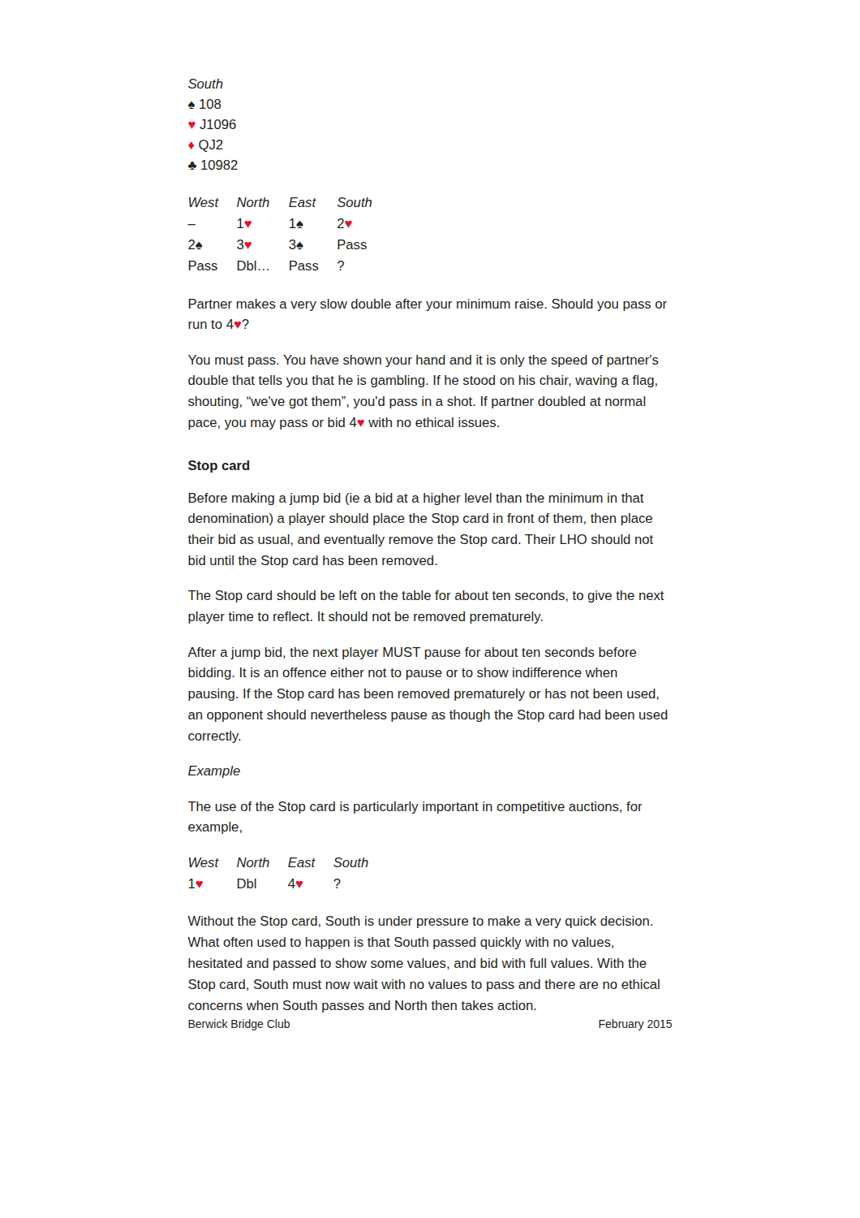South ♠ 108 ♥ J1096 ♦ QJ2 ♣ 10982
| West | North | East | South |
| --- | --- | --- | --- |
| – | 1 ♥ | 1 ♠ | 2 ♥ |
| 2 ♠ | 3 ♥ | 3 ♠ | Pass |
| Pass | Dbl… | Pass | ? |
Partner makes a very slow double after your minimum raise. Should you pass or run to 4♥?
You must pass. You have shown your hand and it is only the speed of partner's double that tells you that he is gambling. If he stood on his chair, waving a flag, shouting, “we've got them”, you'd pass in a shot. If partner doubled at normal pace, you may pass or bid 4♥ with no ethical issues.
Stop card
Before making a jump bid (ie a bid at a higher level than the minimum in that denomination) a player should place the Stop card in front of them, then place their bid as usual, and eventually remove the Stop card. Their LHO should not bid until the Stop card has been removed.
The Stop card should be left on the table for about ten seconds, to give the next player time to reflect. It should not be removed prematurely.
After a jump bid, the next player MUST pause for about ten seconds before bidding. It is an offence either not to pause or to show indifference when pausing. If the Stop card has been removed prematurely or has not been used, an opponent should nevertheless pause as though the Stop card had been used correctly.
Example
The use of the Stop card is particularly important in competitive auctions, for example,
| West | North | East | South |
| --- | --- | --- | --- |
| 1 ♥ | Dbl | 4 ♥ | ? |
Without the Stop card, South is under pressure to make a very quick decision. What often used to happen is that South passed quickly with no values, hesitated and passed to show some values, and bid with full values. With the Stop card, South must now wait with no values to pass and there are no ethical concerns when South passes and North then takes action.
Berwick Bridge Club February 2015